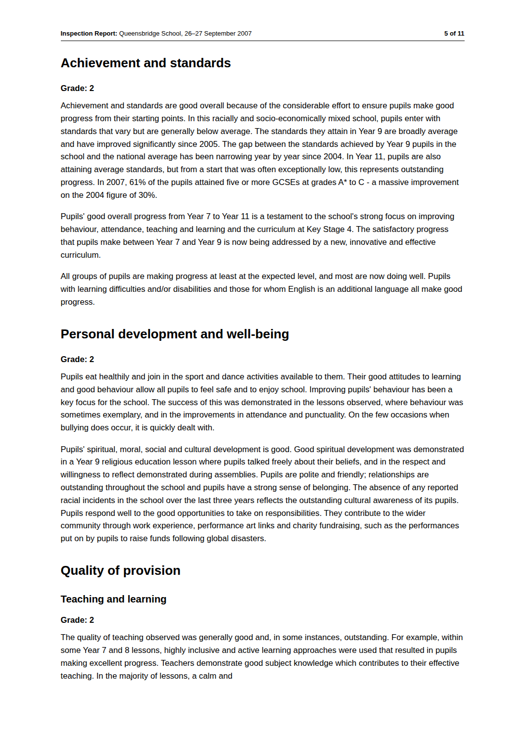Inspection Report: Queensbridge School, 26–27 September 2007 5 of 11
Achievement and standards
Grade: 2
Achievement and standards are good overall because of the considerable effort to ensure pupils make good progress from their starting points. In this racially and socio-economically mixed school, pupils enter with standards that vary but are generally below average. The standards they attain in Year 9 are broadly average and have improved significantly since 2005. The gap between the standards achieved by Year 9 pupils in the school and the national average has been narrowing year by year since 2004. In Year 11, pupils are also attaining average standards, but from a start that was often exceptionally low, this represents outstanding progress. In 2007, 61% of the pupils attained five or more GCSEs at grades A* to C - a massive improvement on the 2004 figure of 30%.
Pupils' good overall progress from Year 7 to Year 11 is a testament to the school's strong focus on improving behaviour, attendance, teaching and learning and the curriculum at Key Stage 4. The satisfactory progress that pupils make between Year 7 and Year 9 is now being addressed by a new, innovative and effective curriculum.
All groups of pupils are making progress at least at the expected level, and most are now doing well. Pupils with learning difficulties and/or disabilities and those for whom English is an additional language all make good progress.
Personal development and well-being
Grade: 2
Pupils eat healthily and join in the sport and dance activities available to them. Their good attitudes to learning and good behaviour allow all pupils to feel safe and to enjoy school. Improving pupils' behaviour has been a key focus for the school. The success of this was demonstrated in the lessons observed, where behaviour was sometimes exemplary, and in the improvements in attendance and punctuality. On the few occasions when bullying does occur, it is quickly dealt with.
Pupils' spiritual, moral, social and cultural development is good. Good spiritual development was demonstrated in a Year 9 religious education lesson where pupils talked freely about their beliefs, and in the respect and willingness to reflect demonstrated during assemblies. Pupils are polite and friendly; relationships are outstanding throughout the school and pupils have a strong sense of belonging. The absence of any reported racial incidents in the school over the last three years reflects the outstanding cultural awareness of its pupils. Pupils respond well to the good opportunities to take on responsibilities. They contribute to the wider community through work experience, performance art links and charity fundraising, such as the performances put on by pupils to raise funds following global disasters.
Quality of provision
Teaching and learning
Grade: 2
The quality of teaching observed was generally good and, in some instances, outstanding. For example, within some Year 7 and 8 lessons, highly inclusive and active learning approaches were used that resulted in pupils making excellent progress. Teachers demonstrate good subject knowledge which contributes to their effective teaching. In the majority of lessons, a calm and